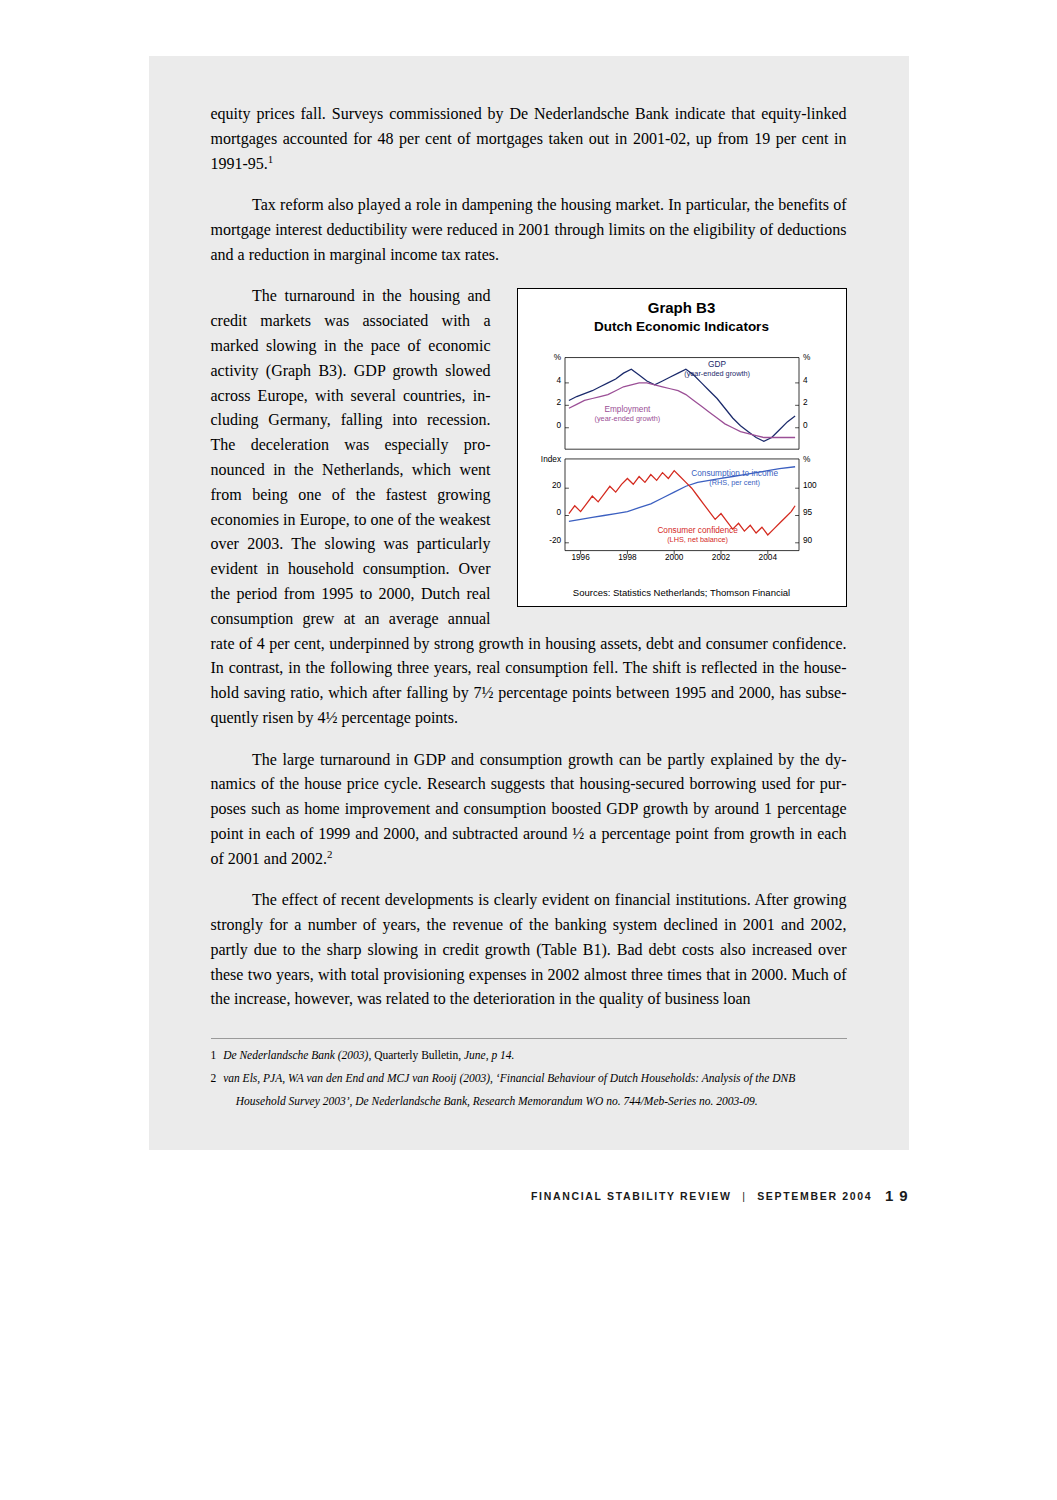equity prices fall. Surveys commissioned by De Nederlandsche Bank indicate that equity-linked mortgages accounted for 48 per cent of mortgages taken out in 2001-02, up from 19 per cent in 1991-95.1
Tax reform also played a role in dampening the housing market. In particular, the benefits of mortgage interest deductibility were reduced in 2001 through limits on the eligibility of deductions and a reduction in marginal income tax rates.
Graph B3
Dutch Economic Indicators
% 4 2 0 % 4 2 0 GDP (year-ended growth) Employment (year-ended growth) Index 20 0 -20 % 100 95 90 Consumption to income (RHS, per cent) Consumer confidence (LHS, net balance) 1996 1998 2000 2002 2004
Sources: Statistics Netherlands; Thomson Financial
The turnaround in the housing and credit markets was associated with a marked slowing in the pace of economic activity (Graph B3). GDP growth slowed across Europe, with several countries, including Germany, falling into recession. The deceleration was especially pronounced in the Netherlands, which went from being one of the fastest growing economies in Europe, to one of the weakest over 2003. The slowing was particularly evident in household consumption. Over the period from 1995 to 2000, Dutch real consumption grew at an average annual rate of 4 per cent, underpinned by strong growth in housing assets, debt and consumer confidence. In contrast, in the following three years, real consumption fell. The shift is reflected in the household saving ratio, which after falling by 7½ percentage points between 1995 and 2000, has subsequently risen by 4½ percentage points.
The large turnaround in GDP and consumption growth can be partly explained by the dynamics of the house price cycle. Research suggests that housing-secured borrowing used for purposes such as home improvement and consumption boosted GDP growth by around 1 percentage point in each of 1999 and 2000, and subtracted around ½ a percentage point from growth in each of 2001 and 2002.2
The effect of recent developments is clearly evident on financial institutions. After growing strongly for a number of years, the revenue of the banking system declined in 2001 and 2002, partly due to the sharp slowing in credit growth (Table B1). Bad debt costs also increased over these two years, with total provisioning expenses in 2002 almost three times that in 2000. Much of the increase, however, was related to the deterioration in the quality of business loan
1 De Nederlandsche Bank (2003), Quarterly Bulletin, June, p 14.
2 van Els, PJA, WA van den End and MCJ van Rooij (2003), ‘Financial Behaviour of Dutch Households: Analysis of the DNB
Household Survey 2003’, De Nederlandsche Bank, Research Memorandum WO no. 744/Meb-Series no. 2003-09.
FINANCIAL STABILITY REVIEW | SEPTEMBER 2004 1 9